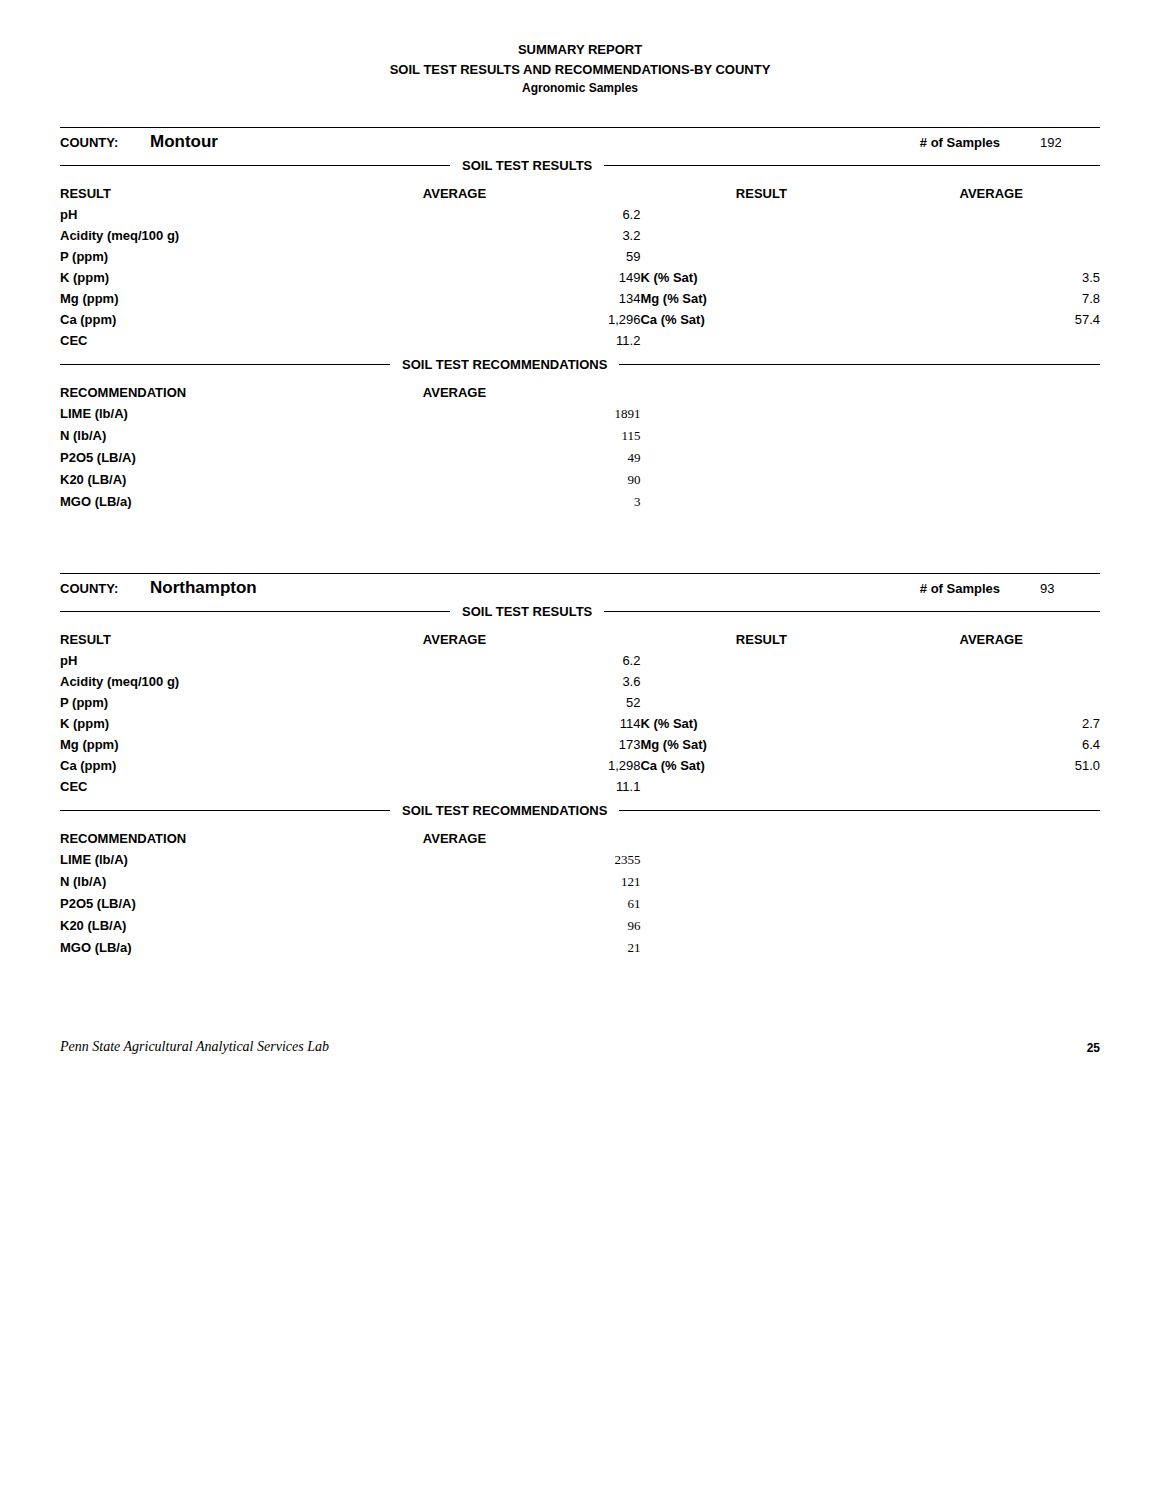SUMMARY REPORT
SOIL TEST RESULTS AND RECOMMENDATIONS-BY COUNTY
Agronomic Samples
COUNTY:
Montour
# of Samples
192
SOIL TEST RESULTS
| RESULT | AVERAGE | RESULT | AVERAGE |
| --- | --- | --- | --- |
| pH | 6.2 | | |
| Acidity (meq/100 g) | 3.2 | | |
| P (ppm) | 59 | | |
| K (ppm) | 149 | K (% Sat) | 3.5 |
| Mg (ppm) | 134 | Mg (% Sat) | 7.8 |
| Ca (ppm) | 1,296 | Ca (% Sat) | 57.4 |
| CEC | 11.2 | | |
SOIL TEST RECOMMENDATIONS
| RECOMMENDATION | AVERAGE | | |
| --- | --- | --- | --- |
| LIME (lb/A) | 1891 | | |
| N (lb/A) | 115 | | |
| P2O5 (LB/A) | 49 | | |
| K20 (LB/A) | 90 | | |
| MGO (LB/a) | 3 | | |
COUNTY:
Northampton
# of Samples
93
SOIL TEST RESULTS
| RESULT | AVERAGE | RESULT | AVERAGE |
| --- | --- | --- | --- |
| pH | 6.2 | | |
| Acidity (meq/100 g) | 3.6 | | |
| P (ppm) | 52 | | |
| K (ppm) | 114 | K (% Sat) | 2.7 |
| Mg (ppm) | 173 | Mg (% Sat) | 6.4 |
| Ca (ppm) | 1,298 | Ca (% Sat) | 51.0 |
| CEC | 11.1 | | |
SOIL TEST RECOMMENDATIONS
| RECOMMENDATION | AVERAGE | | |
| --- | --- | --- | --- |
| LIME (lb/A) | 2355 | | |
| N (lb/A) | 121 | | |
| P2O5 (LB/A) | 61 | | |
| K20 (LB/A) | 96 | | |
| MGO (LB/a) | 21 | | |
Penn State Agricultural Analytical Services Lab
25